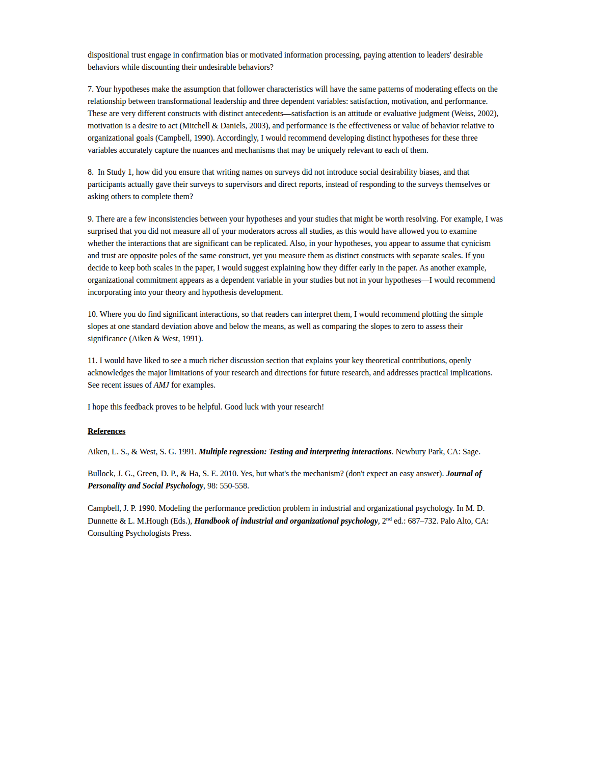dispositional trust engage in confirmation bias or motivated information processing, paying attention to leaders' desirable behaviors while discounting their undesirable behaviors?
7. Your hypotheses make the assumption that follower characteristics will have the same patterns of moderating effects on the relationship between transformational leadership and three dependent variables: satisfaction, motivation, and performance. These are very different constructs with distinct antecedents—satisfaction is an attitude or evaluative judgment (Weiss, 2002), motivation is a desire to act (Mitchell & Daniels, 2003), and performance is the effectiveness or value of behavior relative to organizational goals (Campbell, 1990). Accordingly, I would recommend developing distinct hypotheses for these three variables accurately capture the nuances and mechanisms that may be uniquely relevant to each of them.
8. In Study 1, how did you ensure that writing names on surveys did not introduce social desirability biases, and that participants actually gave their surveys to supervisors and direct reports, instead of responding to the surveys themselves or asking others to complete them?
9. There are a few inconsistencies between your hypotheses and your studies that might be worth resolving. For example, I was surprised that you did not measure all of your moderators across all studies, as this would have allowed you to examine whether the interactions that are significant can be replicated. Also, in your hypotheses, you appear to assume that cynicism and trust are opposite poles of the same construct, yet you measure them as distinct constructs with separate scales. If you decide to keep both scales in the paper, I would suggest explaining how they differ early in the paper. As another example, organizational commitment appears as a dependent variable in your studies but not in your hypotheses—I would recommend incorporating into your theory and hypothesis development.
10. Where you do find significant interactions, so that readers can interpret them, I would recommend plotting the simple slopes at one standard deviation above and below the means, as well as comparing the slopes to zero to assess their significance (Aiken & West, 1991).
11. I would have liked to see a much richer discussion section that explains your key theoretical contributions, openly acknowledges the major limitations of your research and directions for future research, and addresses practical implications. See recent issues of AMJ for examples.
I hope this feedback proves to be helpful. Good luck with your research!
References
Aiken, L. S., & West, S. G. 1991. Multiple regression: Testing and interpreting interactions. Newbury Park, CA: Sage.
Bullock, J. G., Green, D. P., & Ha, S. E. 2010. Yes, but what's the mechanism? (don't expect an easy answer). Journal of Personality and Social Psychology, 98: 550-558.
Campbell, J. P. 1990. Modeling the performance prediction problem in industrial and organizational psychology. In M. D. Dunnette & L. M.Hough (Eds.), Handbook of industrial and organizational psychology, 2nd ed.: 687–732. Palo Alto, CA: Consulting Psychologists Press.